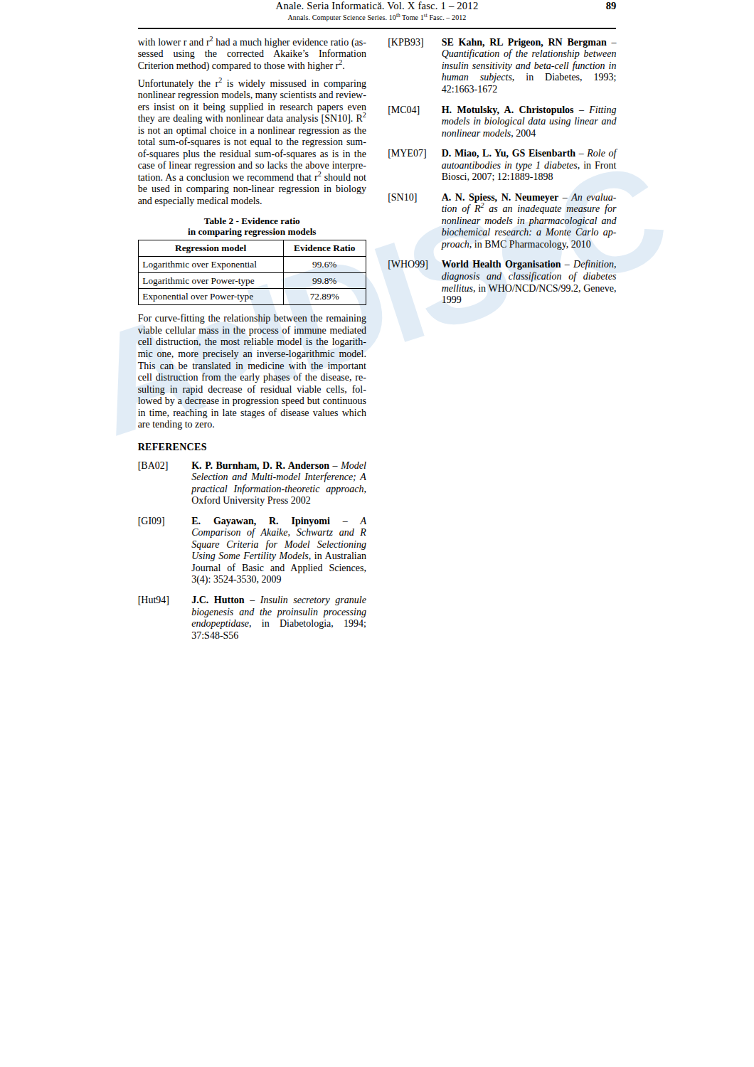89
Anale. Seria Informatică. Vol. X fasc. 1 – 2012
Annals. Computer Science Series. 10th Tome 1st Fasc. – 2012
A IDIS C
with lower r and r2 had a much higher evidence ratio (assessed using the corrected Akaike’s Information Criterion method) compared to those with higher r2.
Unfortunately the r2 is widely missused in comparing nonlinear regression models, many scientists and reviewers insist on it being supplied in research papers even they are dealing with nonlinear data analysis [SN10]. R2 is not an optimal choice in a nonlinear regression as the total sum-of-squares is not equal to the regression sum-of-squares plus the residual sum-of-squares as is in the case of linear regression and so lacks the above interpretation. As a conclusion we recommend that r2 should not be used in comparing non-linear regression in biology and especially medical models.
Table 2 - Evidence ratio
in comparing regression models
| Regression model | Evidence Ratio |
| --- | --- |
| Logarithmic over Exponential | 99.6% |
| Logarithmic over Power-type | 99.8% |
| Exponential over Power-type | 72.89% |
For curve-fitting the relationship between the remaining viable cellular mass in the process of immune mediated cell distruction, the most reliable model is the logarithmic one, more precisely an inverse-logarithmic model. This can be translated in medicine with the important cell distruction from the early phases of the disease, resulting in rapid decrease of residual viable cells, followed by a decrease in progression speed but continuous in time, reaching in late stages of disease values which are tending to zero.
REFERENCES
[BA02]
K. P. Burnham, D. R. Anderson – Model Selection and Multi-model Interference; A practical Information-theoretic approach, Oxford University Press 2002
[GI09]
E. Gayawan, R. Ipinyomi – A Comparison of Akaike, Schwartz and R Square Criteria for Model Selectioning Using Some Fertility Models, in Australian Journal of Basic and Applied Sciences, 3(4): 3524-3530, 2009
[Hut94]
J.C. Hutton – Insulin secretory granule biogenesis and the proinsulin processing endopeptidase, in Diabetologia, 1994; 37:S48-S56
[KPB93]
SE Kahn, RL Prigeon, RN Bergman – Quantification of the relationship between insulin sensitivity and beta-cell function in human subjects, in Diabetes, 1993; 42:1663-1672
[MC04]
H. Motulsky, A. Christopulos – Fitting models in biological data using linear and nonlinear models, 2004
[MYE07]
D. Miao, L. Yu, GS Eisenbarth – Role of autoantibodies in type 1 diabetes, in Front Biosci, 2007; 12:1889-1898
[SN10]
A. N. Spiess, N. Neumeyer – An evaluation of R2 as an inadequate measure for nonlinear models in pharmacological and biochemical research: a Monte Carlo approach, in BMC Pharmacology, 2010
[WHO99]
World Health Organisation – Definition, diagnosis and classification of diabetes mellitus, in WHO/NCD/NCS/99.2, Geneve, 1999